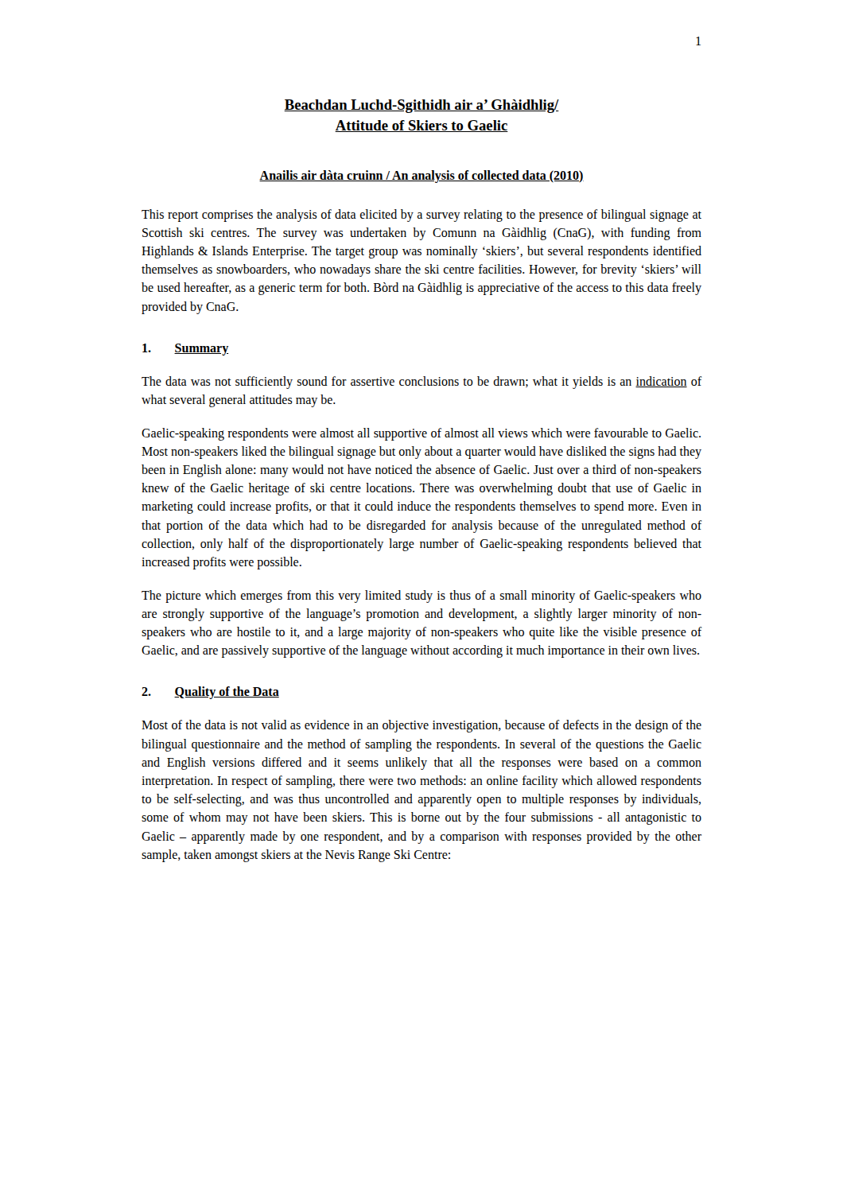1
Beachdan Luchd-Sgithidh air a’ Ghàidhlig/
Attitude of Skiers to Gaelic
Anailis air dàta cruinn / An analysis of collected data (2010)
This report comprises the analysis of data elicited by a survey relating to the presence of bilingual signage at Scottish ski centres. The survey was undertaken by Comunn na Gàidhlig (CnaG), with funding from Highlands & Islands Enterprise. The target group was nominally ‘skiers’, but several respondents identified themselves as snowboarders, who nowadays share the ski centre facilities. However, for brevity ‘skiers’ will be used hereafter, as a generic term for both. Bòrd na Gàidhlig is appreciative of the access to this data freely provided by CnaG.
1. Summary
The data was not sufficiently sound for assertive conclusions to be drawn; what it yields is an indication of what several general attitudes may be.
Gaelic-speaking respondents were almost all supportive of almost all views which were favourable to Gaelic. Most non-speakers liked the bilingual signage but only about a quarter would have disliked the signs had they been in English alone: many would not have noticed the absence of Gaelic. Just over a third of non-speakers knew of the Gaelic heritage of ski centre locations. There was overwhelming doubt that use of Gaelic in marketing could increase profits, or that it could induce the respondents themselves to spend more. Even in that portion of the data which had to be disregarded for analysis because of the unregulated method of collection, only half of the disproportionately large number of Gaelic-speaking respondents believed that increased profits were possible.
The picture which emerges from this very limited study is thus of a small minority of Gaelic-speakers who are strongly supportive of the language’s promotion and development, a slightly larger minority of non-speakers who are hostile to it, and a large majority of non-speakers who quite like the visible presence of Gaelic, and are passively supportive of the language without according it much importance in their own lives.
2. Quality of the Data
Most of the data is not valid as evidence in an objective investigation, because of defects in the design of the bilingual questionnaire and the method of sampling the respondents. In several of the questions the Gaelic and English versions differed and it seems unlikely that all the responses were based on a common interpretation. In respect of sampling, there were two methods: an online facility which allowed respondents to be self-selecting, and was thus uncontrolled and apparently open to multiple responses by individuals, some of whom may not have been skiers. This is borne out by the four submissions - all antagonistic to Gaelic – apparently made by one respondent, and by a comparison with responses provided by the other sample, taken amongst skiers at the Nevis Range Ski Centre: